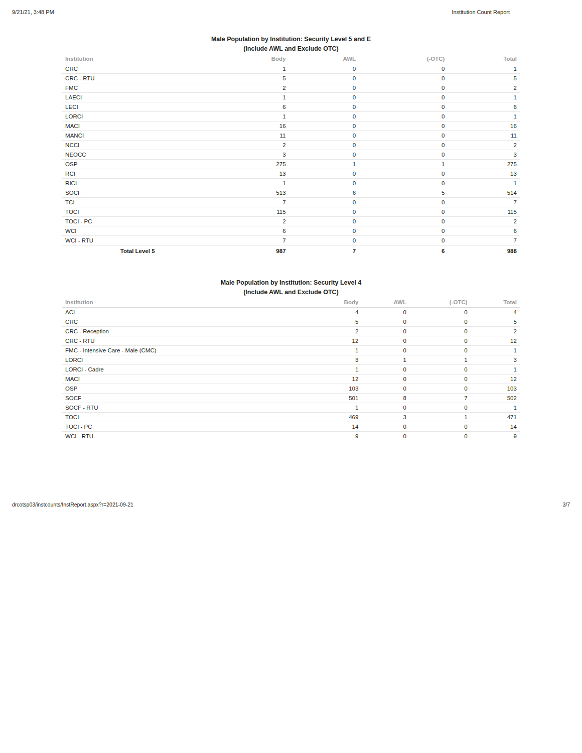9/21/21, 3:48 PM
Institution Count Report
Male Population by Institution: Security Level 5 and E
(Include AWL and Exclude OTC)
| Institution | Body | AWL | (-OTC) | Total |
| --- | --- | --- | --- | --- |
| CRC | 1 | 0 | 0 | 1 |
| CRC - RTU | 5 | 0 | 0 | 5 |
| FMC | 2 | 0 | 0 | 2 |
| LAECI | 1 | 0 | 0 | 1 |
| LECI | 6 | 0 | 0 | 6 |
| LORCI | 1 | 0 | 0 | 1 |
| MACI | 16 | 0 | 0 | 16 |
| MANCI | 11 | 0 | 0 | 11 |
| NCCI | 2 | 0 | 0 | 2 |
| NEOCC | 3 | 0 | 0 | 3 |
| OSP | 275 | 1 | 1 | 275 |
| RCI | 13 | 0 | 0 | 13 |
| RICI | 1 | 0 | 0 | 1 |
| SOCF | 513 | 6 | 5 | 514 |
| TCI | 7 | 0 | 0 | 7 |
| TOCI | 115 | 0 | 0 | 115 |
| TOCI - PC | 2 | 0 | 0 | 2 |
| WCI | 6 | 0 | 0 | 6 |
| WCI - RTU | 7 | 0 | 0 | 7 |
| Total Level 5 | 987 | 7 | 6 | 988 |
Male Population by Institution: Security Level 4
(Include AWL and Exclude OTC)
| Institution | Body | AWL | (-OTC) | Total |
| --- | --- | --- | --- | --- |
| ACI | 4 | 0 | 0 | 4 |
| CRC | 5 | 0 | 0 | 5 |
| CRC - Reception | 2 | 0 | 0 | 2 |
| CRC - RTU | 12 | 0 | 0 | 12 |
| FMC - Intensive Care - Male (CMC) | 1 | 0 | 0 | 1 |
| LORCI | 3 | 1 | 1 | 3 |
| LORCI - Cadre | 1 | 0 | 0 | 1 |
| MACI | 12 | 0 | 0 | 12 |
| OSP | 103 | 0 | 0 | 103 |
| SOCF | 501 | 8 | 7 | 502 |
| SOCF - RTU | 1 | 0 | 0 | 1 |
| TOCI | 469 | 3 | 1 | 471 |
| TOCI - PC | 14 | 0 | 0 | 14 |
| WCI - RTU | 9 | 0 | 0 | 9 |
drcotsp03/instcounts/InstReport.aspx?r=2021-09-21
3/7